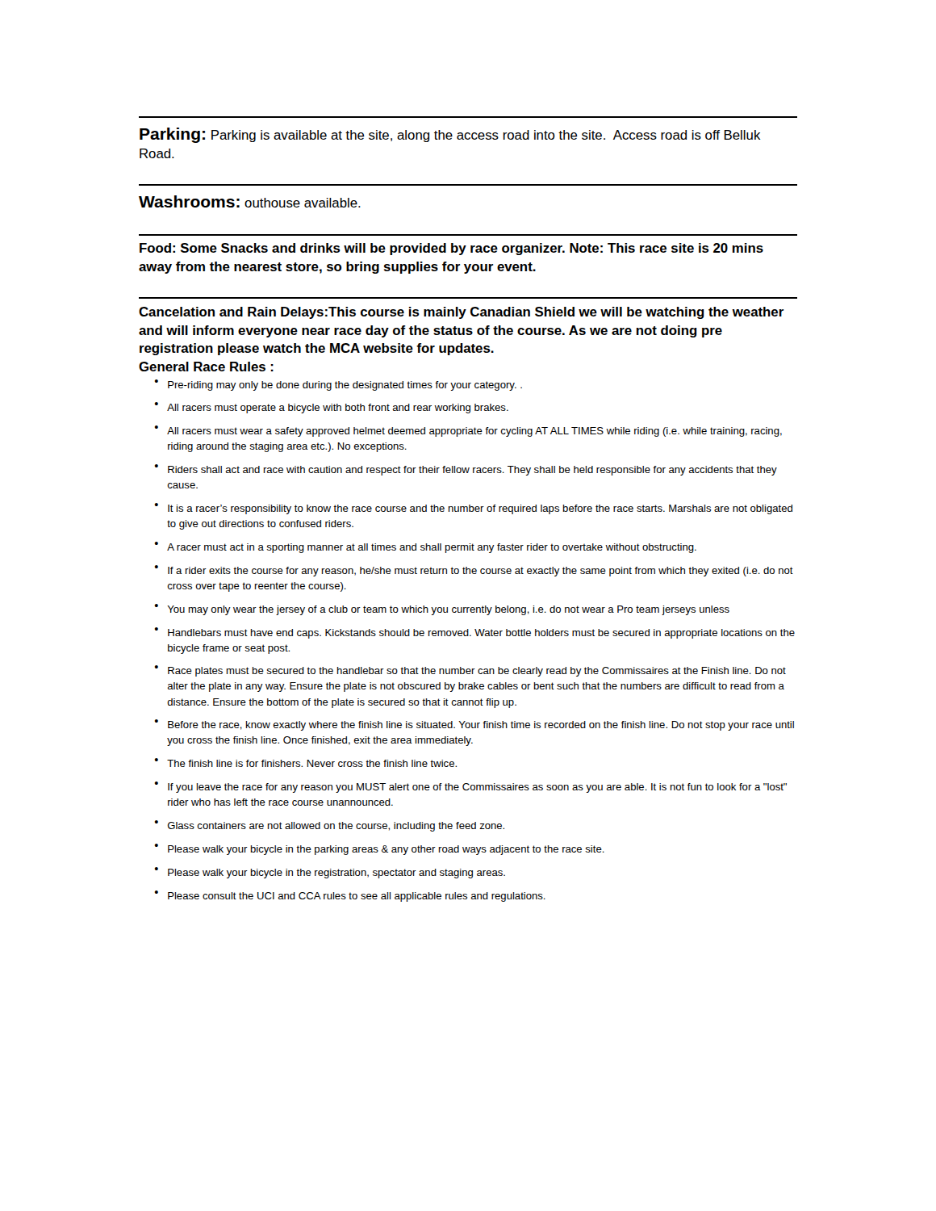Parking: Parking is available at the site, along the access road into the site. Access road is off Belluk Road.
Washrooms: outhouse available.
Food: Some Snacks and drinks will be provided by race organizer. Note: This race site is 20 mins away from the nearest store, so bring supplies for your event.
Cancelation and Rain Delays:This course is mainly Canadian Shield we will be watching the weather and will inform everyone near race day of the status of the course. As we are not doing pre registration please watch the MCA website for updates.
General Race Rules :
Pre-riding may only be done during the designated times for your category. .
All racers must operate a bicycle with both front and rear working brakes.
All racers must wear a safety approved helmet deemed appropriate for cycling AT ALL TIMES while riding (i.e. while training, racing, riding around the staging area etc.). No exceptions.
Riders shall act and race with caution and respect for their fellow racers. They shall be held responsible for any accidents that they cause.
It is a racer’s responsibility to know the race course and the number of required laps before the race starts. Marshals are not obligated to give out directions to confused riders.
A racer must act in a sporting manner at all times and shall permit any faster rider to overtake without obstructing.
If a rider exits the course for any reason, he/she must return to the course at exactly the same point from which they exited (i.e. do not cross over tape to reenter the course).
You may only wear the jersey of a club or team to which you currently belong, i.e. do not wear a Pro team jerseys unless
Handlebars must have end caps. Kickstands should be removed. Water bottle holders must be secured in appropriate locations on the bicycle frame or seat post.
Race plates must be secured to the handlebar so that the number can be clearly read by the Commissaires at the Finish line. Do not alter the plate in any way. Ensure the plate is not obscured by brake cables or bent such that the numbers are difficult to read from a distance. Ensure the bottom of the plate is secured so that it cannot flip up.
Before the race, know exactly where the finish line is situated. Your finish time is recorded on the finish line. Do not stop your race until you cross the finish line. Once finished, exit the area immediately.
The finish line is for finishers. Never cross the finish line twice.
If you leave the race for any reason you MUST alert one of the Commissaires as soon as you are able. It is not fun to look for a "lost" rider who has left the race course unannounced.
Glass containers are not allowed on the course, including the feed zone.
Please walk your bicycle in the parking areas & any other road ways adjacent to the race site.
Please walk your bicycle in the registration, spectator and staging areas.
Please consult the UCI and CCA rules to see all applicable rules and regulations.